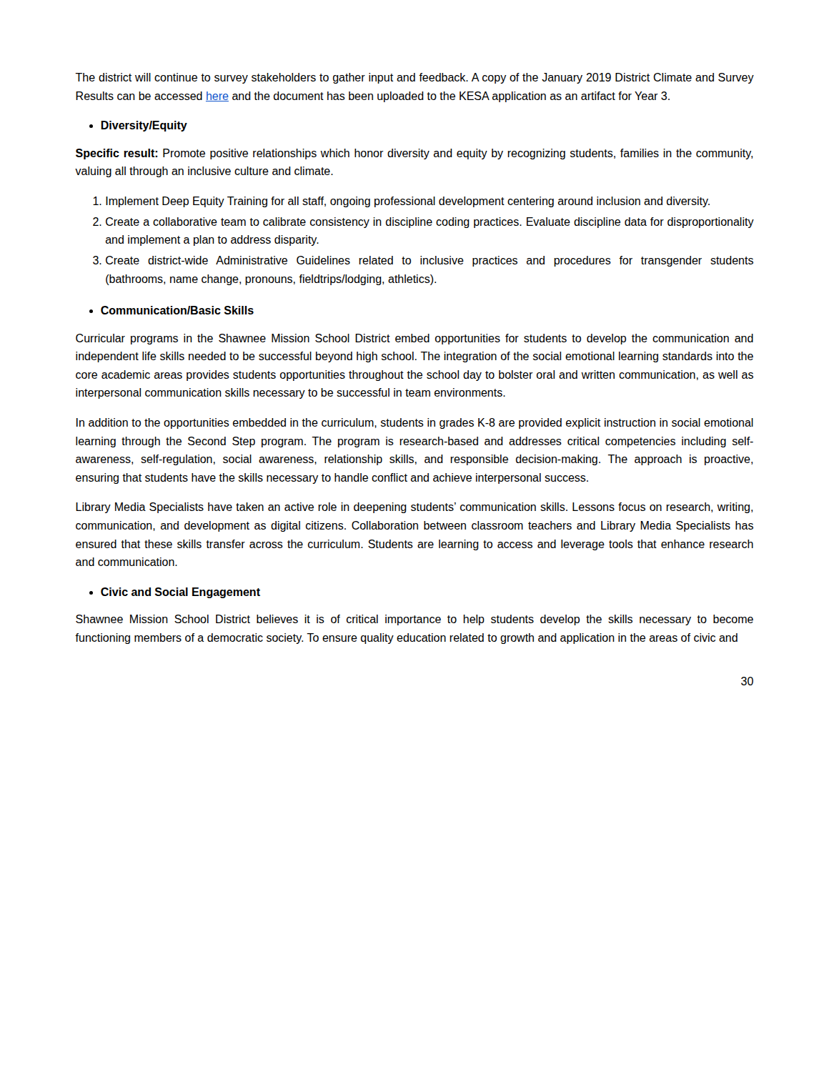The district will continue to survey stakeholders to gather input and feedback. A copy of the January 2019 District Climate and Survey Results can be accessed here and the document has been uploaded to the KESA application as an artifact for Year 3.
Diversity/Equity
Specific result: Promote positive relationships which honor diversity and equity by recognizing students, families in the community, valuing all through an inclusive culture and climate.
Implement Deep Equity Training for all staff, ongoing professional development centering around inclusion and diversity.
Create a collaborative team to calibrate consistency in discipline coding practices. Evaluate discipline data for disproportionality and implement a plan to address disparity.
Create district-wide Administrative Guidelines related to inclusive practices and procedures for transgender students (bathrooms, name change, pronouns, fieldtrips/lodging, athletics).
Communication/Basic Skills
Curricular programs in the Shawnee Mission School District embed opportunities for students to develop the communication and independent life skills needed to be successful beyond high school. The integration of the social emotional learning standards into the core academic areas provides students opportunities throughout the school day to bolster oral and written communication, as well as interpersonal communication skills necessary to be successful in team environments.
In addition to the opportunities embedded in the curriculum, students in grades K-8 are provided explicit instruction in social emotional learning through the Second Step program. The program is research-based and addresses critical competencies including self-awareness, self-regulation, social awareness, relationship skills, and responsible decision-making. The approach is proactive, ensuring that students have the skills necessary to handle conflict and achieve interpersonal success.
Library Media Specialists have taken an active role in deepening students’ communication skills. Lessons focus on research, writing, communication, and development as digital citizens. Collaboration between classroom teachers and Library Media Specialists has ensured that these skills transfer across the curriculum. Students are learning to access and leverage tools that enhance research and communication.
Civic and Social Engagement
Shawnee Mission School District believes it is of critical importance to help students develop the skills necessary to become functioning members of a democratic society. To ensure quality education related to growth and application in the areas of civic and
30